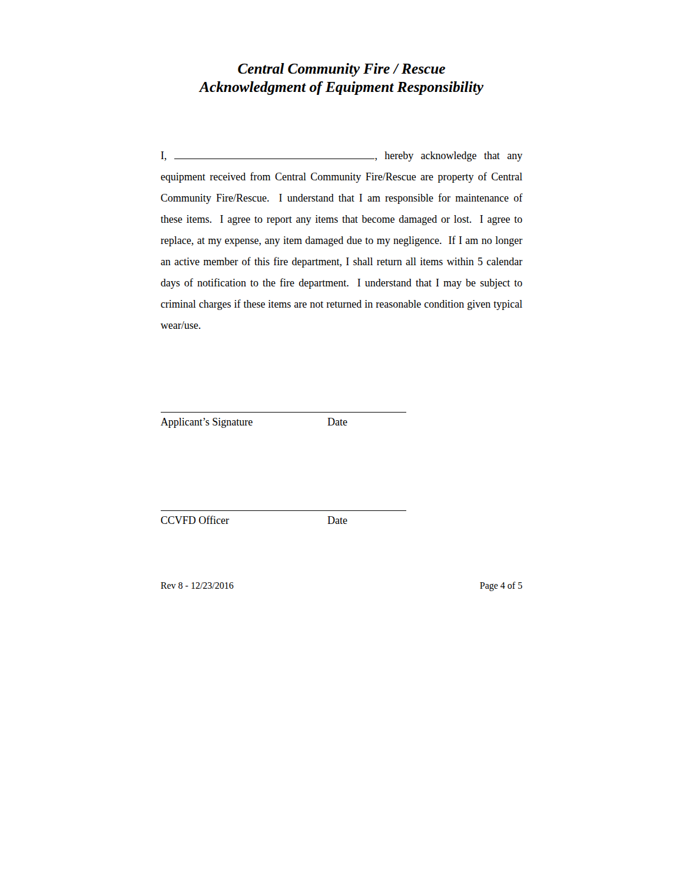Central Community Fire / Rescue Acknowledgment of Equipment Responsibility
I, , hereby acknowledge that any equipment received from Central Community Fire/Rescue are property of Central Community Fire/Rescue. I understand that I am responsible for maintenance of these items. I agree to report any items that become damaged or lost. I agree to replace, at my expense, any item damaged due to my negligence. If I am no longer an active member of this fire department, I shall return all items within 5 calendar days of notification to the fire department. I understand that I may be subject to criminal charges if these items are not returned in reasonable condition given typical wear/use.
Applicant’s Signature Date
CCVFD Officer Date
Rev 8 - 12/23/2016 Page 4 of 5